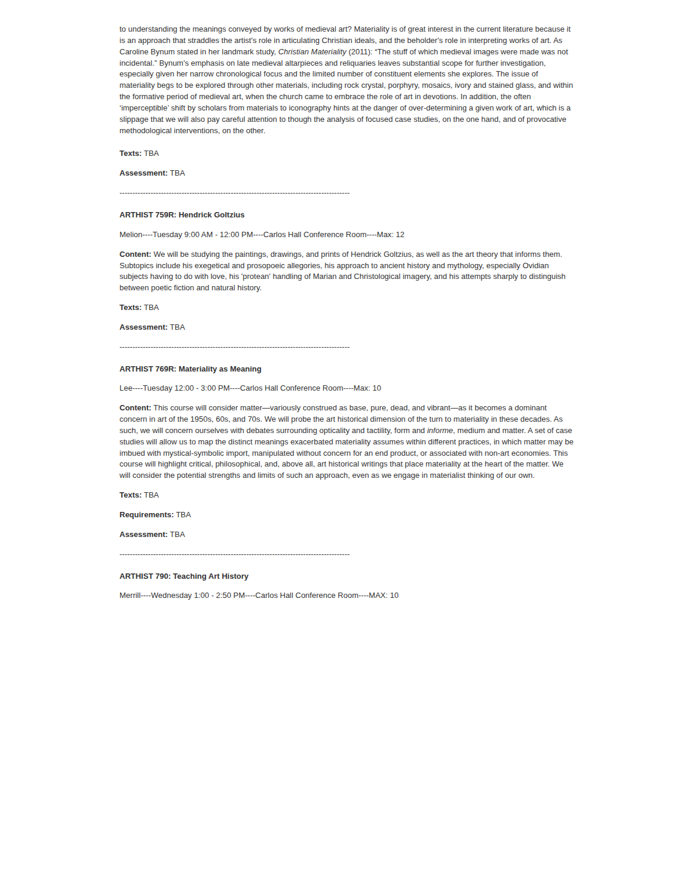to understanding the meanings conveyed by works of medieval art? Materiality is of great interest in the current literature because it is an approach that straddles the artist's role in articulating Christian ideals, and the beholder's role in interpreting works of art. As Caroline Bynum stated in her landmark study, Christian Materiality (2011): “The stuff of which medieval images were made was not incidental.” Bynum's emphasis on late medieval altarpieces and reliquaries leaves substantial scope for further investigation, especially given her narrow chronological focus and the limited number of constituent elements she explores. The issue of materiality begs to be explored through other materials, including rock crystal, porphyry, mosaics, ivory and stained glass, and within the formative period of medieval art, when the church came to embrace the role of art in devotions. In addition, the often ‘imperceptible’ shift by scholars from materials to iconography hints at the danger of over-determining a given work of art, which is a slippage that we will also pay careful attention to though the analysis of focused case studies, on the one hand, and of provocative methodological interventions, on the other.
Texts: TBA
Assessment: TBA
-----------------------------------------------------------------------------------------
ARTHIST 759R: Hendrick Goltzius
Melion----Tuesday 9:00 AM - 12:00 PM----Carlos Hall Conference Room----Max: 12
Content: We will be studying the paintings, drawings, and prints of Hendrick Goltzius, as well as the art theory that informs them. Subtopics include his exegetical and prosopoeic allegories, his approach to ancient history and mythology, especially Ovidian subjects having to do with love, his 'protean' handling of Marian and Christological imagery, and his attempts sharply to distinguish between poetic fiction and natural history.
Texts: TBA
Assessment: TBA
-----------------------------------------------------------------------------------------
ARTHIST 769R: Materiality as Meaning
Lee----Tuesday 12:00 - 3:00 PM----Carlos Hall Conference Room----Max: 10
Content: This course will consider matter—variously construed as base, pure, dead, and vibrant—as it becomes a dominant concern in art of the 1950s, 60s, and 70s. We will probe the art historical dimension of the turn to materiality in these decades. As such, we will concern ourselves with debates surrounding opticality and tactility, form and informe, medium and matter. A set of case studies will allow us to map the distinct meanings exacerbated materiality assumes within different practices, in which matter may be imbued with mystical-symbolic import, manipulated without concern for an end product, or associated with non-art economies. This course will highlight critical, philosophical, and, above all, art historical writings that place materiality at the heart of the matter. We will consider the potential strengths and limits of such an approach, even as we engage in materialist thinking of our own.
Texts: TBA
Requirements: TBA
Assessment: TBA
-----------------------------------------------------------------------------------------
ARTHIST 790: Teaching Art History
Merrill----Wednesday 1:00 - 2:50 PM----Carlos Hall Conference Room----MAX: 10